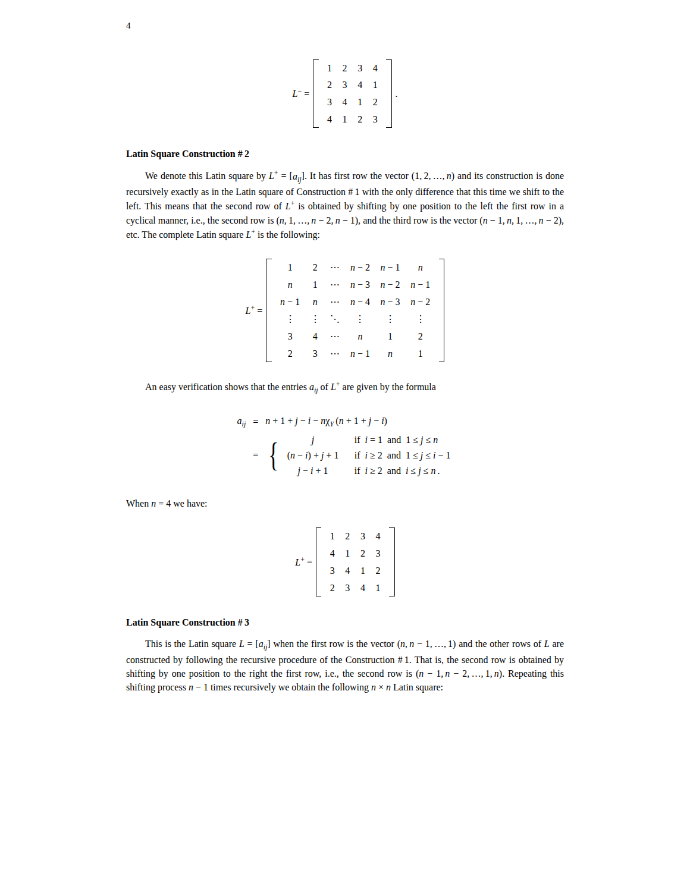4
L− =
| 1 | 2 | 3 | 4 |
| 2 | 3 | 4 | 1 |
| 3 | 4 | 1 | 2 |
| 4 | 1 | 2 | 3 |
.
Latin Square Construction # 2
We denote this Latin square by L+ = [aij]. It has first row the vector (1, 2, …, n) and its construction is done recursively exactly as in the Latin square of Construction # 1 with the only difference that this time we shift to the left. This means that the second row of L+ is obtained by shifting by one position to the left the first row in a cyclical manner, i.e., the second row is (n, 1, …, n − 2, n − 1), and the third row is the vector (n − 1, n, 1, …, n − 2), etc. The complete Latin square L+ is the following:
L+ =
| 1 | 2 | ⋯ | n − 2 | n − 1 | n |
| n | 1 | ⋯ | n − 3 | n − 2 | n − 1 |
| n − 1 | n | ⋯ | n − 4 | n − 3 | n − 2 |
| ⋮ | ⋮ | ⋱ | ⋮ | ⋮ | ⋮ |
| 3 | 4 | ⋯ | n | 1 | 2 |
| 2 | 3 | ⋯ | n − 1 | n | 1 |
An easy verification shows that the entries aij of L+ are given by the formula
| a ij | = | n + 1 + j − i − n χ Y ( n + 1 + j − i ) |
| | = | { / j / if i = 1 and 1 ≤ j ≤ n / / ( n − i ) + j + 1 / if i ≥ 2 and 1 ≤ j ≤ i − 1 / / j − i + 1 / if i ≥ 2 and i ≤ j ≤ n . / |
When n = 4 we have:
L+ =
| 1 | 2 | 3 | 4 |
| 4 | 1 | 2 | 3 |
| 3 | 4 | 1 | 2 |
| 2 | 3 | 4 | 1 |
Latin Square Construction # 3
This is the Latin square L = [aij] when the first row is the vector (n, n − 1, …, 1) and the other rows of L are constructed by following the recursive procedure of the Construction # 1. That is, the second row is obtained by shifting by one position to the right the first row, i.e., the second row is (n − 1, n − 2, …, 1, n). Repeating this shifting process n − 1 times recursively we obtain the following n × n Latin square: